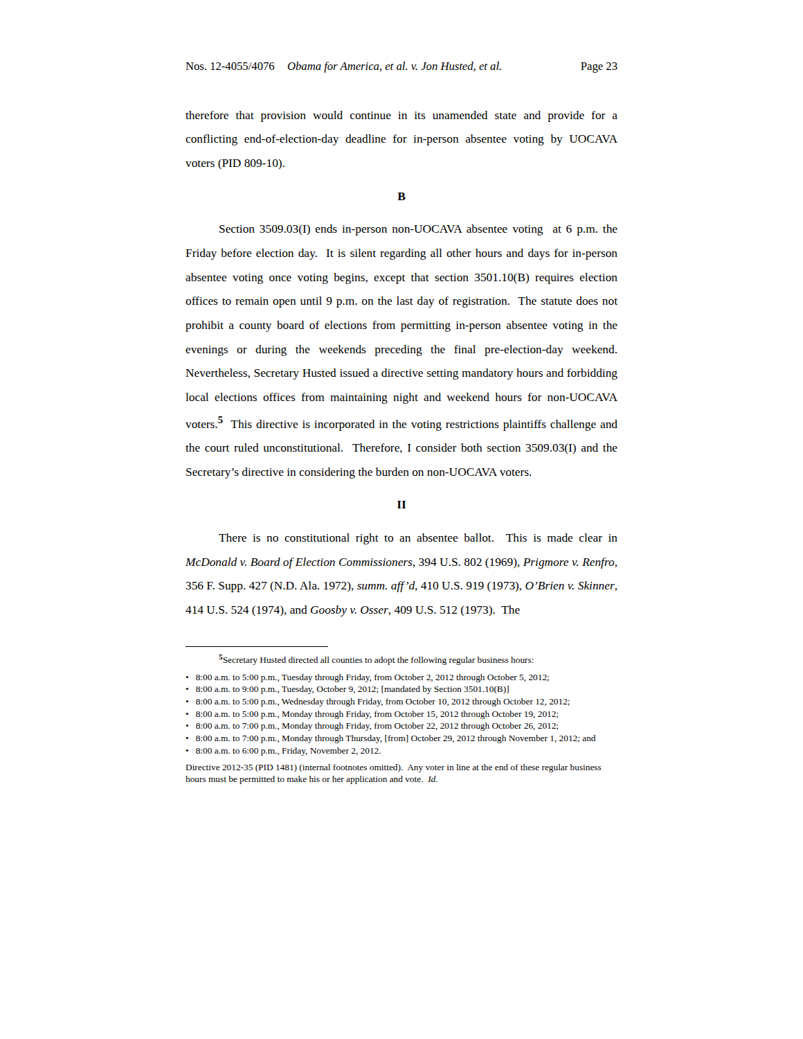Nos. 12-4055/4076 Obama for America, et al. v. Jon Husted, et al. Page 23
therefore that provision would continue in its unamended state and provide for a conflicting end-of-election-day deadline for in-person absentee voting by UOCAVA voters (PID 809-10).
B
Section 3509.03(I) ends in-person non-UOCAVA absentee voting at 6 p.m. the Friday before election day. It is silent regarding all other hours and days for in-person absentee voting once voting begins, except that section 3501.10(B) requires election offices to remain open until 9 p.m. on the last day of registration. The statute does not prohibit a county board of elections from permitting in-person absentee voting in the evenings or during the weekends preceding the final pre-election-day weekend. Nevertheless, Secretary Husted issued a directive setting mandatory hours and forbidding local elections offices from maintaining night and weekend hours for non-UOCAVA voters.5 This directive is incorporated in the voting restrictions plaintiffs challenge and the court ruled unconstitutional. Therefore, I consider both section 3509.03(I) and the Secretary’s directive in considering the burden on non-UOCAVA voters.
II
There is no constitutional right to an absentee ballot. This is made clear in McDonald v. Board of Election Commissioners, 394 U.S. 802 (1969), Prigmore v. Renfro, 356 F. Supp. 427 (N.D. Ala. 1972), summ. aff’d, 410 U.S. 919 (1973), O’Brien v. Skinner, 414 U.S. 524 (1974), and Goosby v. Osser, 409 U.S. 512 (1973). The
5Secretary Husted directed all counties to adopt the following regular business hours:
•8:00 a.m. to 5:00 p.m., Tuesday through Friday, from October 2, 2012 through October 5, 2012;
•8:00 a.m. to 9:00 p.m., Tuesday, October 9, 2012; [mandated by Section 3501.10(B)]
•8:00 a.m. to 5:00 p.m., Wednesday through Friday, from October 10, 2012 through October 12, 2012;
•8:00 a.m. to 5:00 p.m., Monday through Friday, from October 15, 2012 through October 19, 2012;
•8:00 a.m. to 7:00 p.m., Monday through Friday, from October 22, 2012 through October 26, 2012;
•8:00 a.m. to 7:00 p.m., Monday through Thursday, [from] October 29, 2012 through November 1, 2012; and
•8:00 a.m. to 6:00 p.m., Friday, November 2, 2012.
Directive 2012-35 (PID 1481) (internal footnotes omitted). Any voter in line at the end of these regular business hours must be permitted to make his or her application and vote. Id.